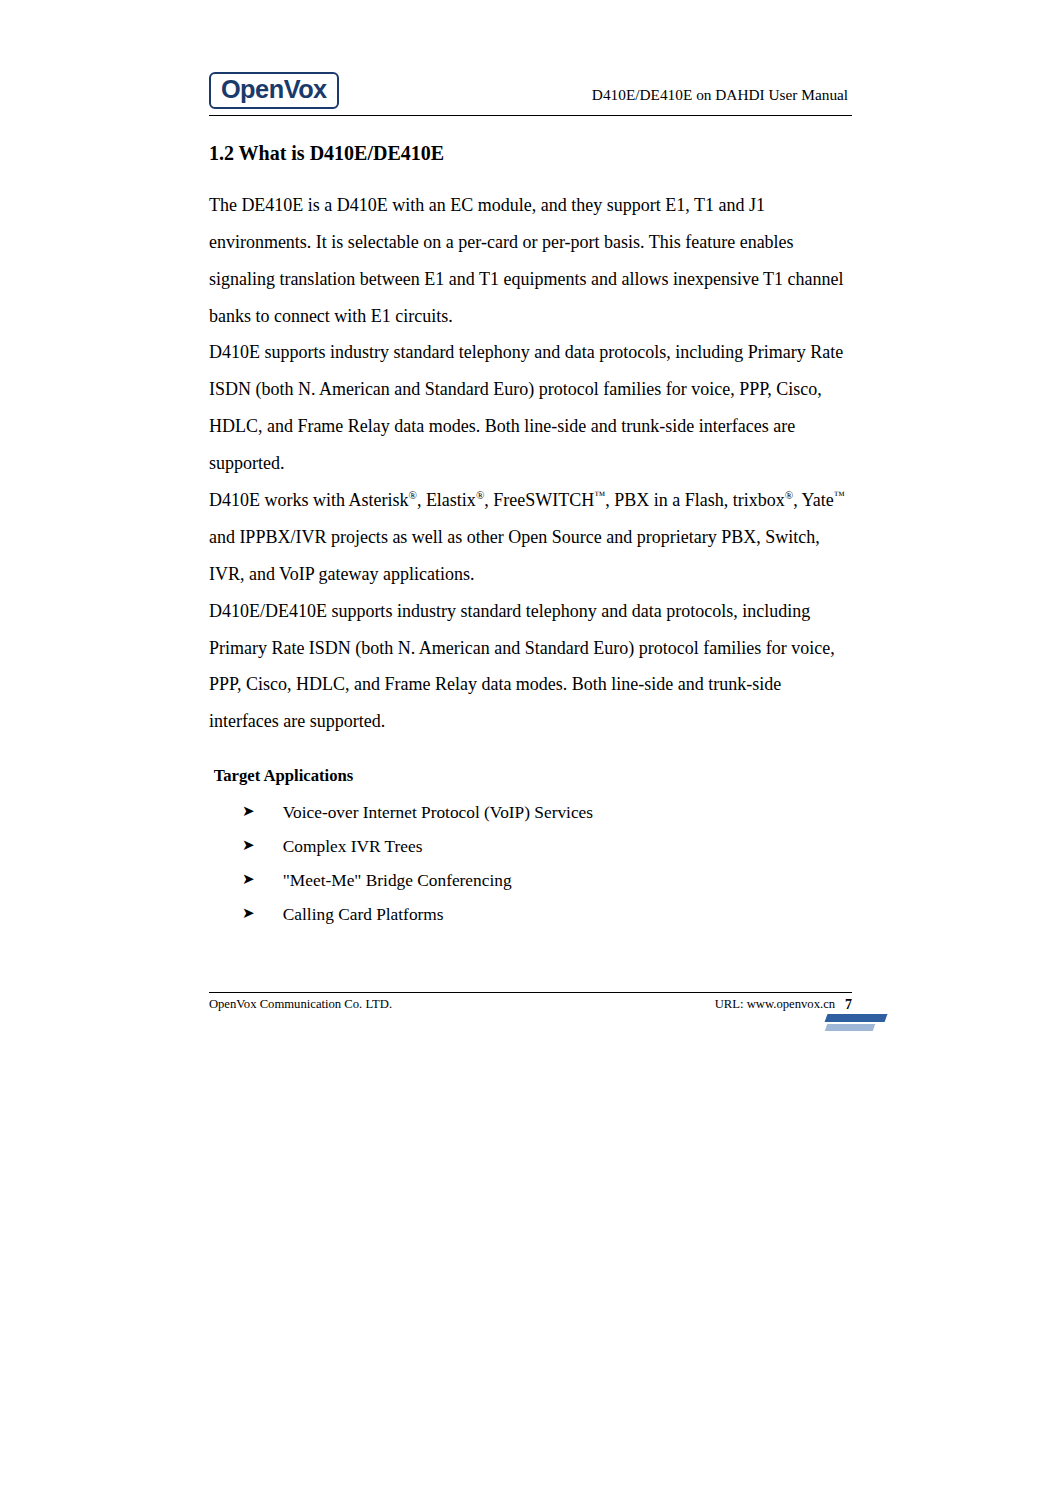Open Vox
D410E/DE410E on DAHDI User Manual
1.2 What is D410E/DE410E
The DE410E is a D410E with an EC module, and they support E1, T1 and J1 environments. It is selectable on a per-card or per-port basis. This feature enables signaling translation between E1 and T1 equipments and allows inexpensive T1 channel banks to connect with E1 circuits.
D410E supports industry standard telephony and data protocols, including Primary Rate ISDN (both N. American and Standard Euro) protocol families for voice, PPP, Cisco, HDLC, and Frame Relay data modes. Both line-side and trunk-side interfaces are supported.
D410E works with Asterisk®, Elastix®, FreeSWITCH™, PBX in a Flash, trixbox®, Yate™ and IPPBX/IVR projects as well as other Open Source and proprietary PBX, Switch, IVR, and VoIP gateway applications.
D410E/DE410E supports industry standard telephony and data protocols, including Primary Rate ISDN (both N. American and Standard Euro) protocol families for voice, PPP, Cisco, HDLC, and Frame Relay data modes. Both line-side and trunk-side interfaces are supported.
Target Applications
Voice-over Internet Protocol (VoIP) Services
Complex IVR Trees
"Meet-Me" Bridge Conferencing
Calling Card Platforms
OpenVox Communication Co. LTD.
URL: www.openvox.cn 7